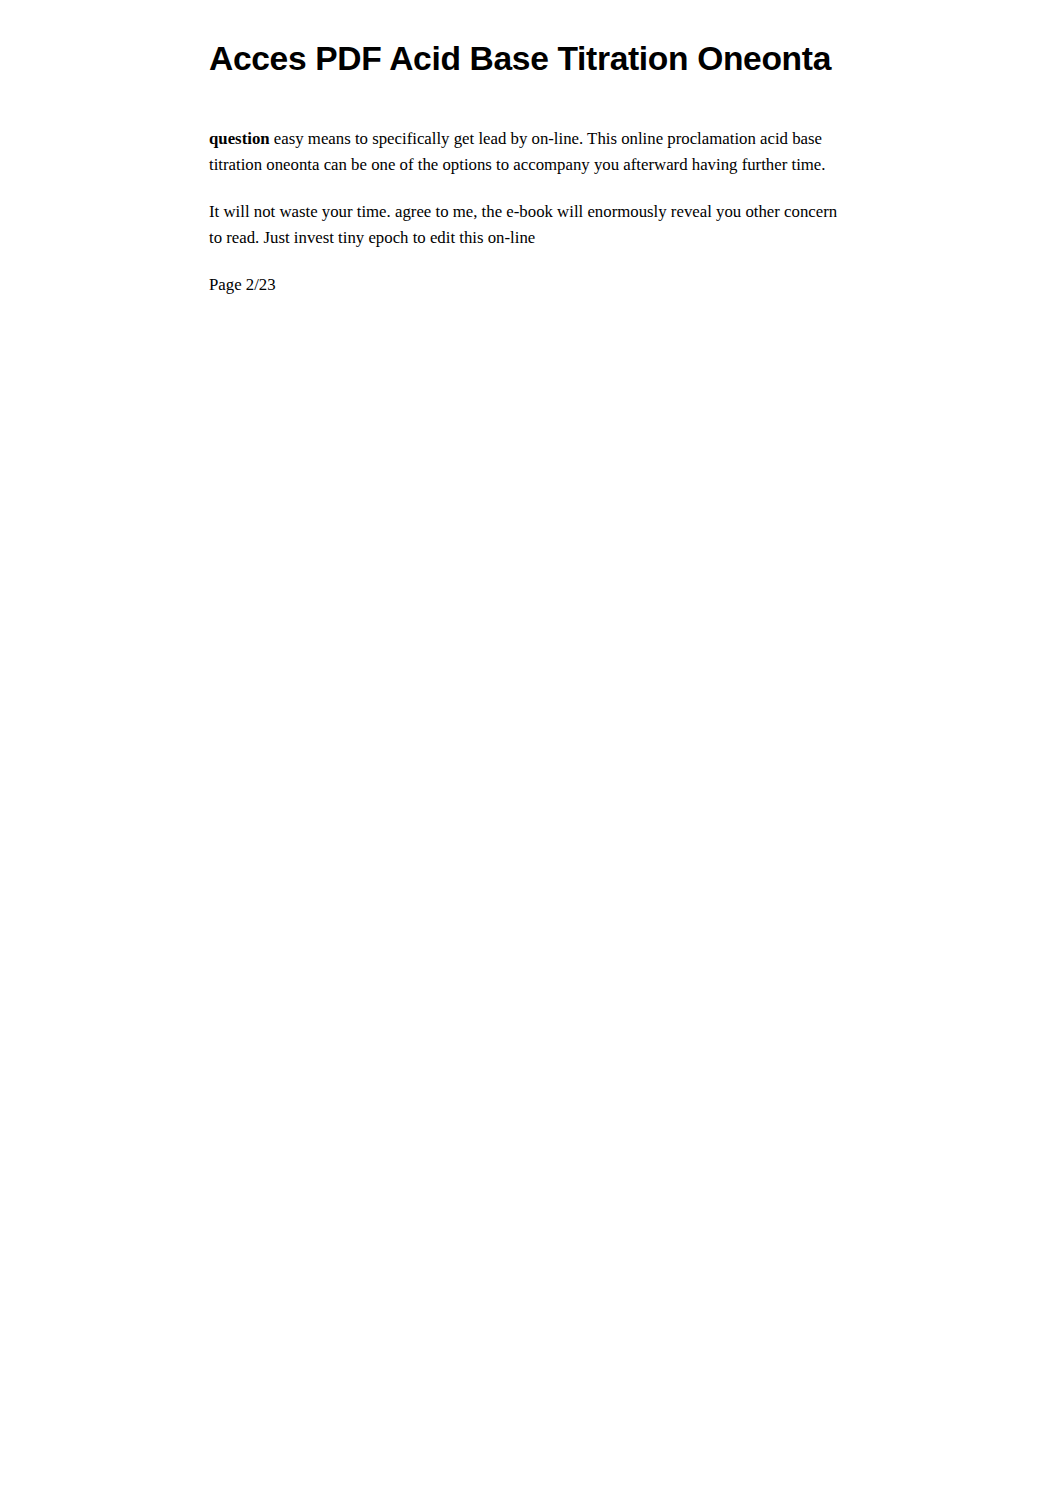Acces PDF Acid Base Titration Oneonta
question easy means to specifically get lead by on-line. This online proclamation acid base titration oneonta can be one of the options to accompany you afterward having further time.
It will not waste your time. agree to me, the e-book will enormously reveal you other concern to read. Just invest tiny epoch to edit this on-line
Page 2/23